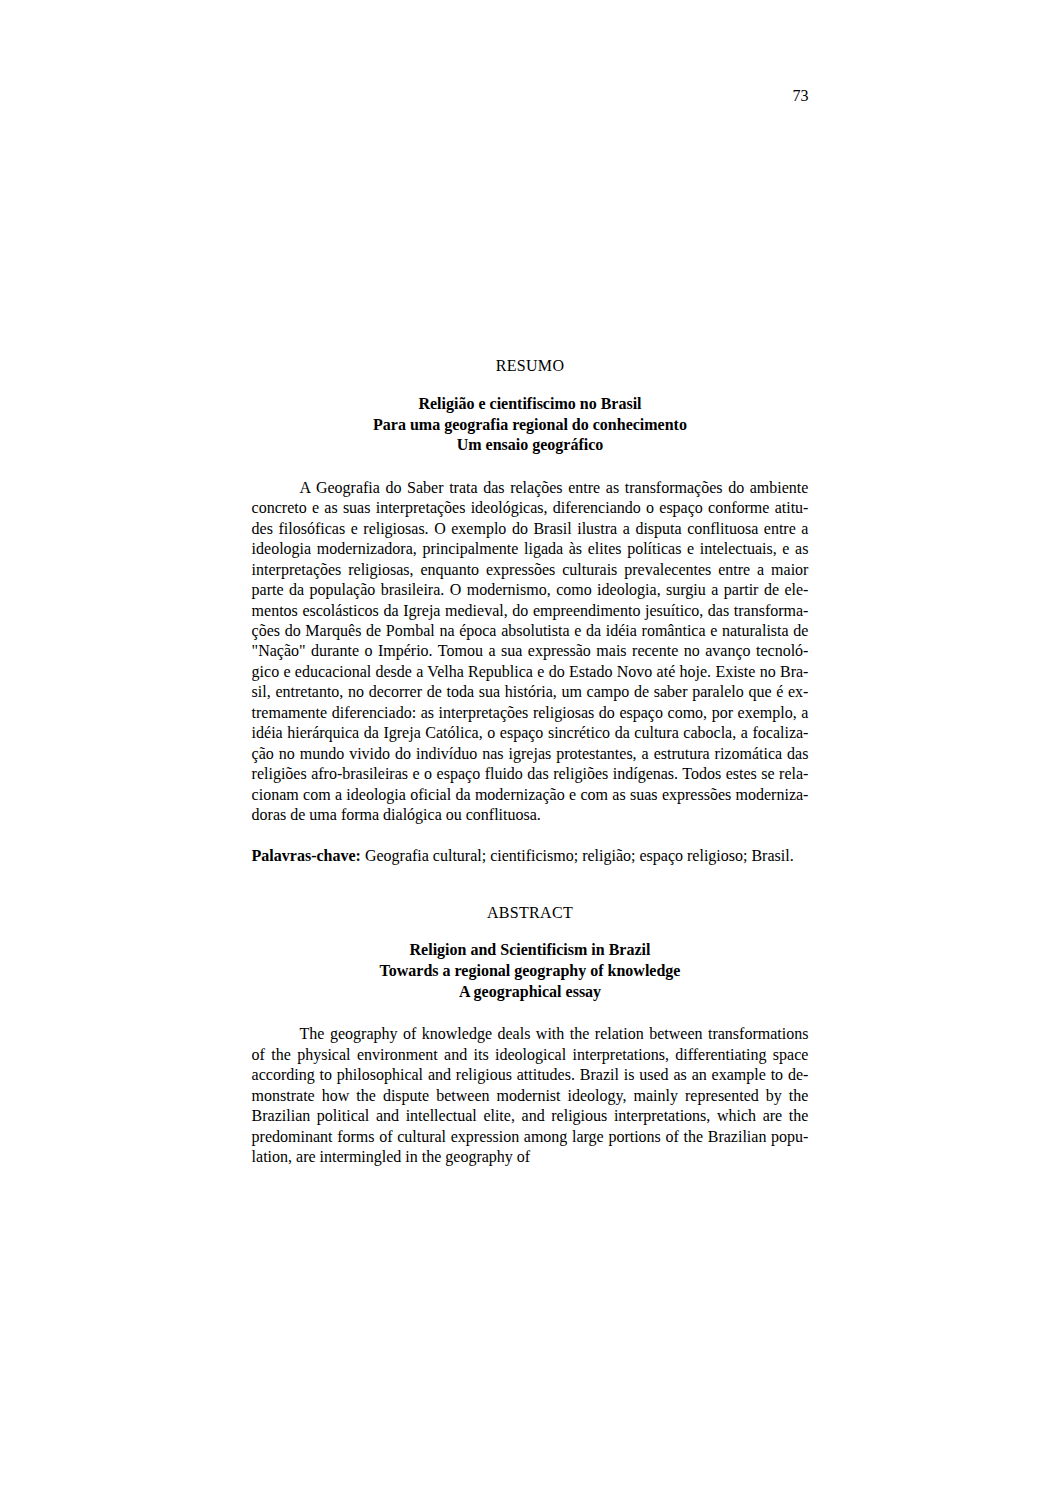73
RESUMO
Religião e cientifiscimo no Brasil Para uma geografia regional do conhecimento Um ensaio geográfico
A Geografia do Saber trata das relações entre as transformações do ambiente concreto e as suas interpretações ideológicas, diferenciando o espaço conforme atitudes filosóficas e religiosas. O exemplo do Brasil ilustra a disputa conflituosa entre a ideologia modernizadora, principalmente ligada às elites políticas e intelectuais, e as interpretações religiosas, enquanto expressões culturais prevalecentes entre a maior parte da população brasileira. O modernismo, como ideologia, surgiu a partir de elementos escolásticos da Igreja medieval, do empreendimento jesuítico, das transformações do Marquês de Pombal na época absolutista e da idéia romântica e naturalista de "Nação" durante o Império. Tomou a sua expressão mais recente no avanço tecnológico e educacional desde a Velha Republica e do Estado Novo até hoje. Existe no Brasil, entretanto, no decorrer de toda sua história, um campo de saber paralelo que é extremamente diferenciado: as interpretações religiosas do espaço como, por exemplo, a idéia hierárquica da Igreja Católica, o espaço sincrético da cultura cabocla, a focalização no mundo vivido do indivíduo nas igrejas protestantes, a estrutura rizomática das religiões afro-brasileiras e o espaço fluido das religiões indígenas. Todos estes se relacionam com a ideologia oficial da modernização e com as suas expressões modernizadoras de uma forma dialógica ou conflituosa.
Palavras-chave: Geografia cultural; cientificismo; religião; espaço religioso; Brasil.
ABSTRACT
Religion and Scientificism in Brazil Towards a regional geography of knowledge A geographical essay
The geography of knowledge deals with the relation between transformations of the physical environment and its ideological interpretations, differentiating space according to philosophical and religious attitudes. Brazil is used as an example to demonstrate how the dispute between modernist ideology, mainly represented by the Brazilian political and intellectual elite, and religious interpretations, which are the predominant forms of cultural expression among large portions of the Brazilian population, are intermingled in the geography of